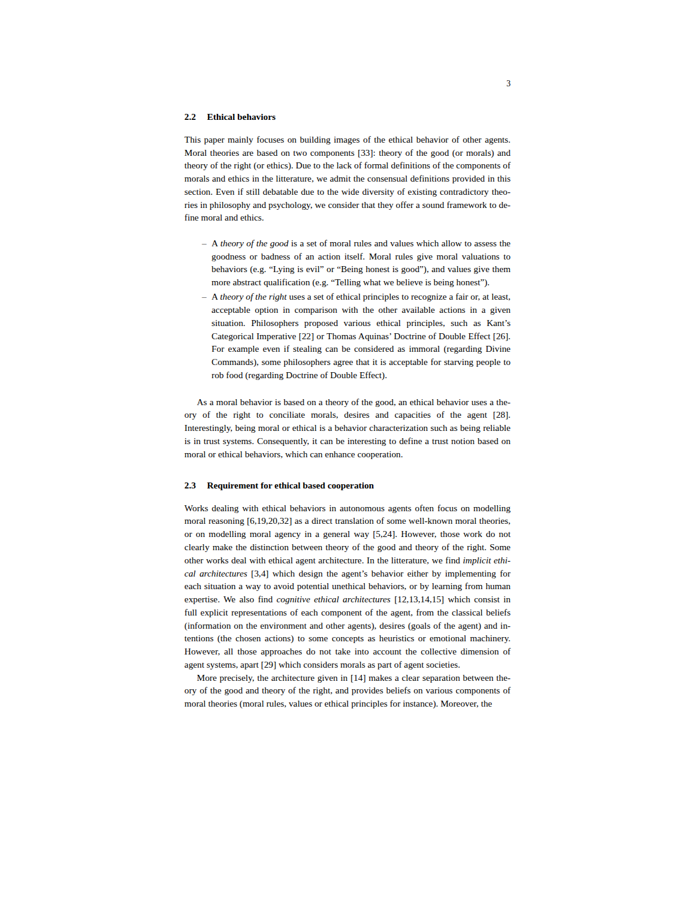3
2.2 Ethical behaviors
This paper mainly focuses on building images of the ethical behavior of other agents. Moral theories are based on two components [33]: theory of the good (or morals) and theory of the right (or ethics). Due to the lack of formal definitions of the components of morals and ethics in the litterature, we admit the consensual definitions provided in this section. Even if still debatable due to the wide diversity of existing contradictory theories in philosophy and psychology, we consider that they offer a sound framework to define moral and ethics.
A theory of the good is a set of moral rules and values which allow to assess the goodness or badness of an action itself. Moral rules give moral valuations to behaviors (e.g. “Lying is evil” or “Being honest is good”), and values give them more abstract qualification (e.g. “Telling what we believe is being honest”).
A theory of the right uses a set of ethical principles to recognize a fair or, at least, acceptable option in comparison with the other available actions in a given situation. Philosophers proposed various ethical principles, such as Kant’s Categorical Imperative [22] or Thomas Aquinas’ Doctrine of Double Effect [26]. For example even if stealing can be considered as immoral (regarding Divine Commands), some philosophers agree that it is acceptable for starving people to rob food (regarding Doctrine of Double Effect).
As a moral behavior is based on a theory of the good, an ethical behavior uses a theory of the right to conciliate morals, desires and capacities of the agent [28]. Interestingly, being moral or ethical is a behavior characterization such as being reliable is in trust systems. Consequently, it can be interesting to define a trust notion based on moral or ethical behaviors, which can enhance cooperation.
2.3 Requirement for ethical based cooperation
Works dealing with ethical behaviors in autonomous agents often focus on modelling moral reasoning [6,19,20,32] as a direct translation of some well-known moral theories, or on modelling moral agency in a general way [5,24]. However, those work do not clearly make the distinction between theory of the good and theory of the right. Some other works deal with ethical agent architecture. In the litterature, we find implicit ethical architectures [3,4] which design the agent’s behavior either by implementing for each situation a way to avoid potential unethical behaviors, or by learning from human expertise. We also find cognitive ethical architectures [12,13,14,15] which consist in full explicit representations of each component of the agent, from the classical beliefs (information on the environment and other agents), desires (goals of the agent) and intentions (the chosen actions) to some concepts as heuristics or emotional machinery. However, all those approaches do not take into account the collective dimension of agent systems, apart [29] which considers morals as part of agent societies.
More precisely, the architecture given in [14] makes a clear separation between theory of the good and theory of the right, and provides beliefs on various components of moral theories (moral rules, values or ethical principles for instance). Moreover, the